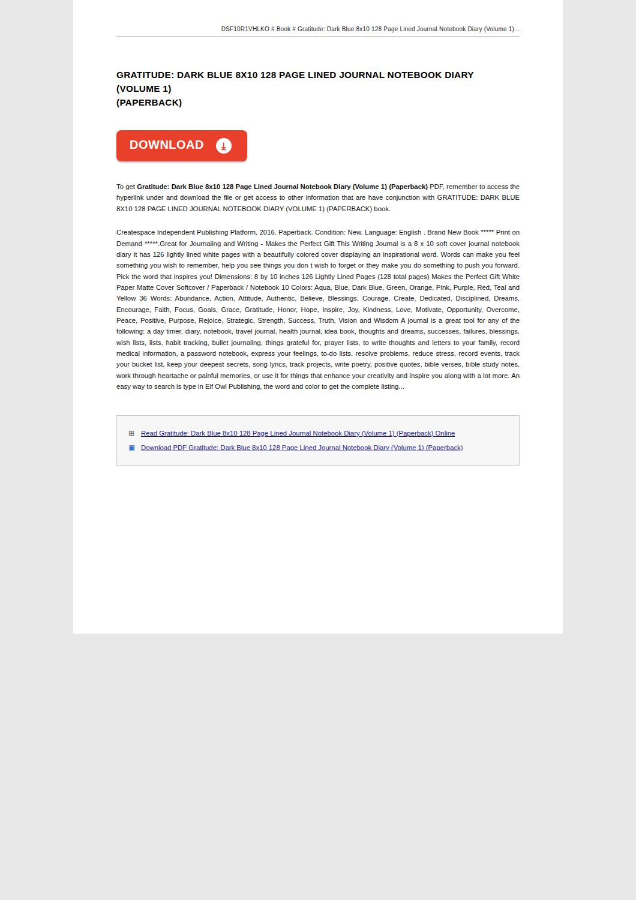DSF10R1VHLKO # Book # Gratitude: Dark Blue 8x10 128 Page Lined Journal Notebook Diary (Volume 1)...
GRATITUDE: DARK BLUE 8X10 128 PAGE LINED JOURNAL NOTEBOOK DIARY (VOLUME 1)
(PAPERBACK)
DOWNLOAD ⤓
To get Gratitude: Dark Blue 8x10 128 Page Lined Journal Notebook Diary (Volume 1) (Paperback) PDF, remember to access the hyperlink under and download the file or get access to other information that are have conjunction with GRATITUDE: DARK BLUE 8X10 128 PAGE LINED JOURNAL NOTEBOOK DIARY (VOLUME 1) (PAPERBACK) book.
Createspace Independent Publishing Platform, 2016. Paperback. Condition: New. Language: English . Brand New Book ***** Print on Demand *****.Great for Journaling and Writing - Makes the Perfect Gift This Writing Journal is a 8 x 10 soft cover journal notebook diary it has 126 lightly lined white pages with a beautifully colored cover displaying an inspirational word. Words can make you feel something you wish to remember, help you see things you don t wish to forget or they make you do something to push you forward. Pick the word that inspires you! Dimensions: 8 by 10 inches 126 Lightly Lined Pages (128 total pages) Makes the Perfect Gift White Paper Matte Cover Softcover / Paperback / Notebook 10 Colors: Aqua, Blue, Dark Blue, Green, Orange, Pink, Purple, Red, Teal and Yellow 36 Words: Abundance, Action, Attitude, Authentic, Believe, Blessings, Courage, Create, Dedicated, Disciplined, Dreams, Encourage, Faith, Focus, Goals, Grace, Gratitude, Honor, Hope, Inspire, Joy, Kindness, Love, Motivate, Opportunity, Overcome, Peace, Positive, Purpose, Rejoice, Strategic, Strength, Success, Truth, Vision and Wisdom A journal is a great tool for any of the following: a day timer, diary, notebook, travel journal, health journal, idea book, thoughts and dreams, successes, failures, blessings, wish lists, lists, habit tracking, bullet journaling, things grateful for, prayer lists, to write thoughts and letters to your family, record medical information, a password notebook, express your feelings, to-do lists, resolve problems, reduce stress, record events, track your bucket list, keep your deepest secrets, song lyrics, track projects, write poetry, positive quotes, bible verses, bible study notes, work through heartache or painful memories, or use it for things that enhance your creativity and inspire you along with a lot more. An easy way to search is type in Elf Owl Publishing, the word and color to get the complete listing...
⊞Read Gratitude: Dark Blue 8x10 128 Page Lined Journal Notebook Diary (Volume 1) (Paperback) Online
▣Download PDF Gratitude: Dark Blue 8x10 128 Page Lined Journal Notebook Diary (Volume 1) (Paperback)